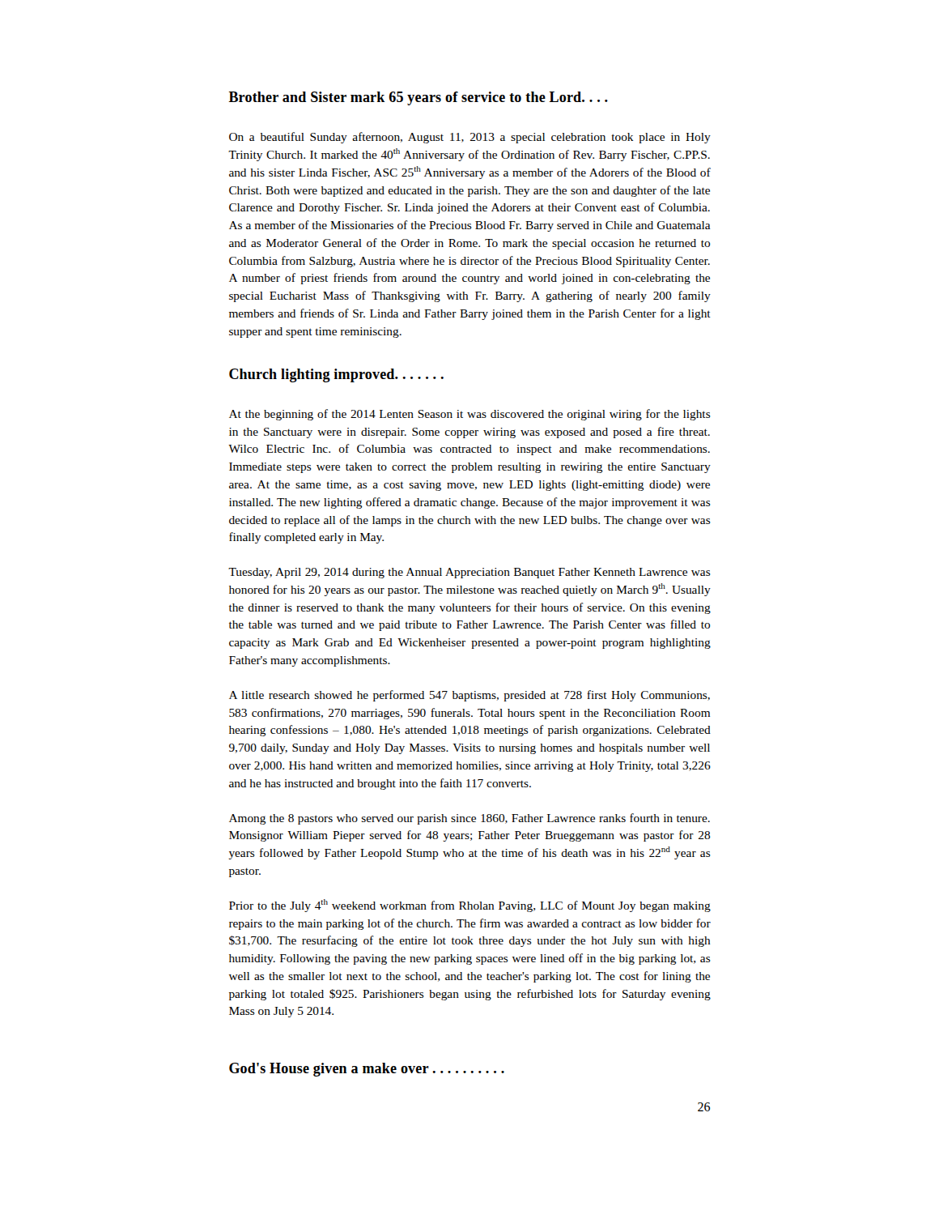Brother and Sister mark 65 years of service to the Lord. . . .
On a beautiful Sunday afternoon, August 11, 2013 a special celebration took place in Holy Trinity Church. It marked the 40th Anniversary of the Ordination of Rev. Barry Fischer, C.PP.S. and his sister Linda Fischer, ASC 25th Anniversary as a member of the Adorers of the Blood of Christ. Both were baptized and educated in the parish. They are the son and daughter of the late Clarence and Dorothy Fischer. Sr. Linda joined the Adorers at their Convent east of Columbia. As a member of the Missionaries of the Precious Blood Fr. Barry served in Chile and Guatemala and as Moderator General of the Order in Rome. To mark the special occasion he returned to Columbia from Salzburg, Austria where he is director of the Precious Blood Spirituality Center. A number of priest friends from around the country and world joined in con-celebrating the special Eucharist Mass of Thanksgiving with Fr. Barry. A gathering of nearly 200 family members and friends of Sr. Linda and Father Barry joined them in the Parish Center for a light supper and spent time reminiscing.
Church lighting improved. . . . . . .
At the beginning of the 2014 Lenten Season it was discovered the original wiring for the lights in the Sanctuary were in disrepair. Some copper wiring was exposed and posed a fire threat. Wilco Electric Inc. of Columbia was contracted to inspect and make recommendations. Immediate steps were taken to correct the problem resulting in rewiring the entire Sanctuary area. At the same time, as a cost saving move, new LED lights (light-emitting diode) were installed. The new lighting offered a dramatic change. Because of the major improvement it was decided to replace all of the lamps in the church with the new LED bulbs. The change over was finally completed early in May.
Tuesday, April 29, 2014 during the Annual Appreciation Banquet Father Kenneth Lawrence was honored for his 20 years as our pastor. The milestone was reached quietly on March 9th. Usually the dinner is reserved to thank the many volunteers for their hours of service. On this evening the table was turned and we paid tribute to Father Lawrence. The Parish Center was filled to capacity as Mark Grab and Ed Wickenheiser presented a power-point program highlighting Father's many accomplishments.
A little research showed he performed 547 baptisms, presided at 728 first Holy Communions, 583 confirmations, 270 marriages, 590 funerals. Total hours spent in the Reconciliation Room hearing confessions – 1,080. He's attended 1,018 meetings of parish organizations. Celebrated 9,700 daily, Sunday and Holy Day Masses. Visits to nursing homes and hospitals number well over 2,000. His hand written and memorized homilies, since arriving at Holy Trinity, total 3,226 and he has instructed and brought into the faith 117 converts.
Among the 8 pastors who served our parish since 1860, Father Lawrence ranks fourth in tenure. Monsignor William Pieper served for 48 years; Father Peter Brueggemann was pastor for 28 years followed by Father Leopold Stump who at the time of his death was in his 22nd year as pastor.
Prior to the July 4th weekend workman from Rholan Paving, LLC of Mount Joy began making repairs to the main parking lot of the church. The firm was awarded a contract as low bidder for $31,700. The resurfacing of the entire lot took three days under the hot July sun with high humidity. Following the paving the new parking spaces were lined off in the big parking lot, as well as the smaller lot next to the school, and the teacher's parking lot. The cost for lining the parking lot totaled $925. Parishioners began using the refurbished lots for Saturday evening Mass on July 5 2014.
God's House given a make over . . . . . . . . . .
26